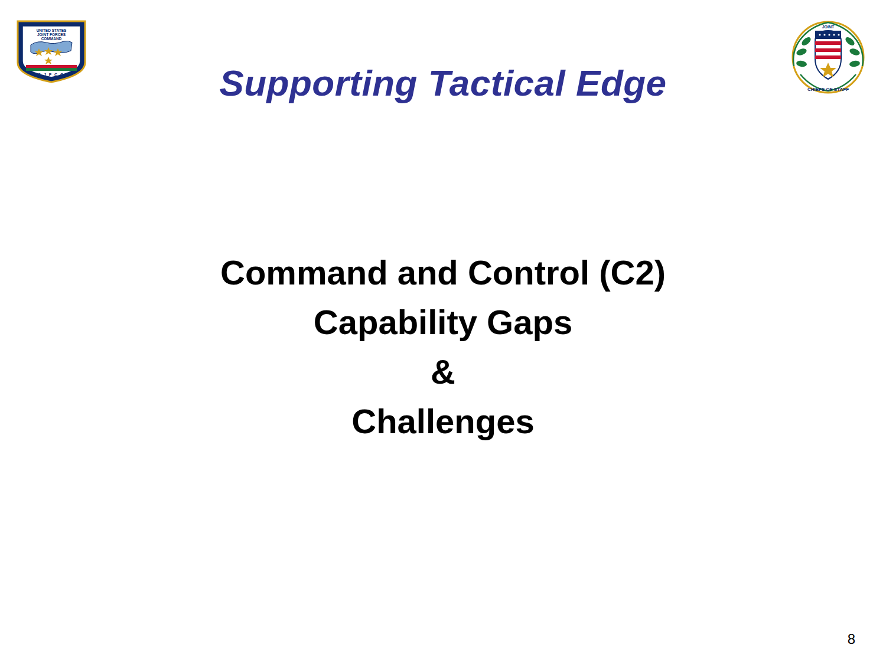UNITED STATES JOINT FORCES COMMAND U S J F C O M
CHIEFS OF STAFF JOINT
Supporting Tactical Edge
Command and Control (C2)
Capability Gaps
&
Challenges
8